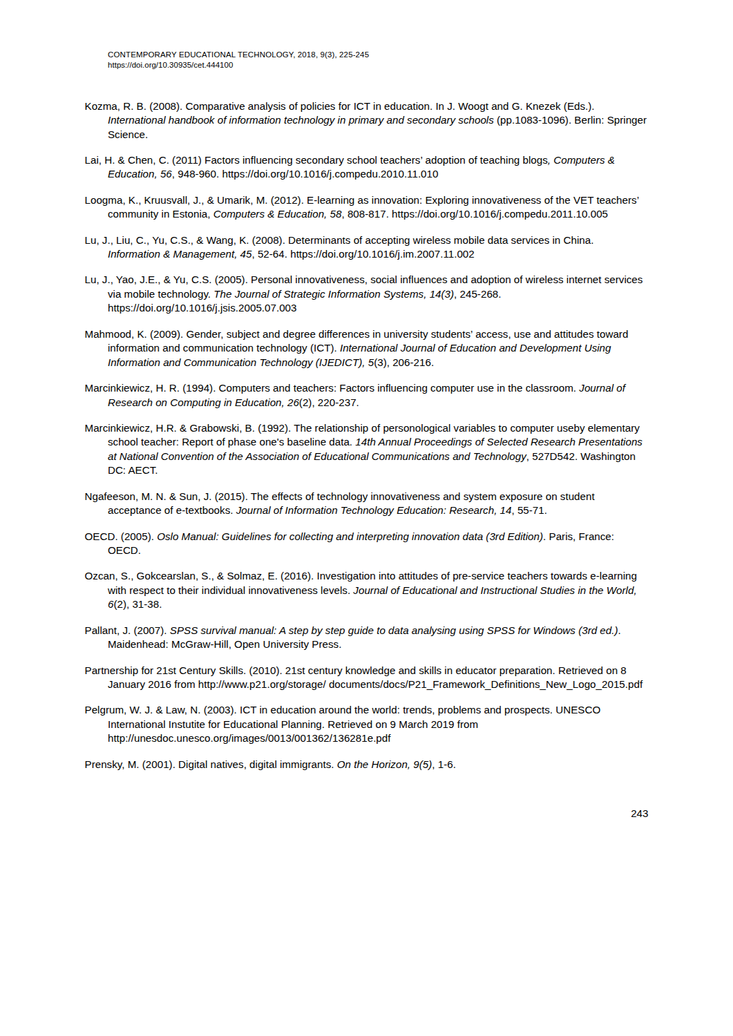CONTEMPORARY EDUCATIONAL TECHNOLOGY, 2018, 9(3), 225-245
https://doi.org/10.30935/cet.444100
Kozma, R. B. (2008). Comparative analysis of policies for ICT in education. In J. Woogt and G. Knezek (Eds.). International handbook of information technology in primary and secondary schools (pp.1083-1096). Berlin: Springer Science.
Lai, H. & Chen, C. (2011) Factors influencing secondary school teachers’ adoption of teaching blogs, Computers & Education, 56, 948-960. https://doi.org/10.1016/j.compedu.2010.11.010
Loogma, K., Kruusvall, J., & Umarik, M. (2012). E-learning as innovation: Exploring innovativeness of the VET teachers’ community in Estonia, Computers & Education, 58, 808-817. https://doi.org/10.1016/j.compedu.2011.10.005
Lu, J., Liu, C., Yu, C.S., & Wang, K. (2008). Determinants of accepting wireless mobile data services in China. Information & Management, 45, 52-64. https://doi.org/10.1016/j.im.2007.11.002
Lu, J., Yao, J.E., & Yu, C.S. (2005). Personal innovativeness, social influences and adoption of wireless internet services via mobile technology. The Journal of Strategic Information Systems, 14(3), 245-268. https://doi.org/10.1016/j.jsis.2005.07.003
Mahmood, K. (2009). Gender, subject and degree differences in university students’ access, use and attitudes toward information and communication technology (ICT). International Journal of Education and Development Using Information and Communication Technology (IJEDICT), 5(3), 206-216.
Marcinkiewicz, H. R. (1994). Computers and teachers: Factors influencing computer use in the classroom. Journal of Research on Computing in Education, 26(2), 220-237.
Marcinkiewicz, H.R. & Grabowski, B. (1992). The relationship of personological variables to computer useby elementary school teacher: Report of phase one's baseline data. 14th Annual Proceedings of Selected Research Presentations at National Convention of the Association of Educational Communications and Technology, 527D542. Washington DC: AECT.
Ngafeeson, M. N. & Sun, J. (2015). The effects of technology innovativeness and system exposure on student acceptance of e-textbooks. Journal of Information Technology Education: Research, 14, 55-71.
OECD. (2005). Oslo Manual: Guidelines for collecting and interpreting innovation data (3rd Edition). Paris, France: OECD.
Ozcan, S., Gokcearslan, S., & Solmaz, E. (2016). Investigation into attitudes of pre-service teachers towards e-learning with respect to their individual innovativeness levels. Journal of Educational and Instructional Studies in the World, 6(2), 31-38.
Pallant, J. (2007). SPSS survival manual: A step by step guide to data analysing using SPSS for Windows (3rd ed.). Maidenhead: McGraw-Hill, Open University Press.
Partnership for 21st Century Skills. (2010). 21st century knowledge and skills in educator preparation. Retrieved on 8 January 2016 from http://www.p21.org/storage/ documents/docs/P21_Framework_Definitions_New_Logo_2015.pdf
Pelgrum, W. J. & Law, N. (2003). ICT in education around the world: trends, problems and prospects. UNESCO International Instutite for Educational Planning. Retrieved on 9 March 2019 from http://unesdoc.unesco.org/images/0013/001362/136281e.pdf
Prensky, M. (2001). Digital natives, digital immigrants. On the Horizon, 9(5), 1-6.
243